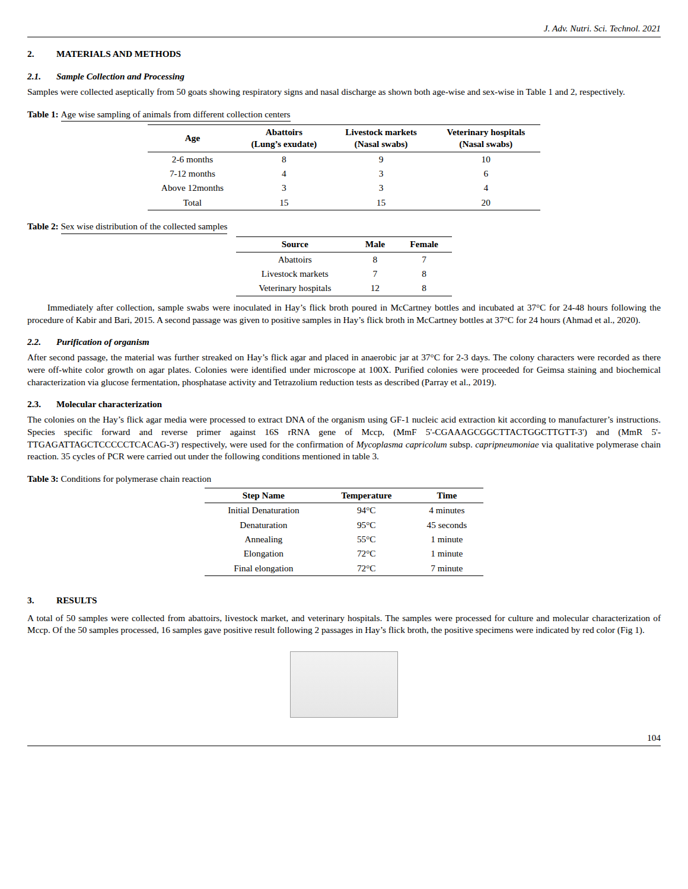J. Adv. Nutri. Sci. Technol. 2021
2. MATERIALS AND METHODS
2.1. Sample Collection and Processing
Samples were collected aseptically from 50 goats showing respiratory signs and nasal discharge as shown both age-wise and sex-wise in Table 1 and 2, respectively.
Table 1: Age wise sampling of animals from different collection centers
| Age | Abattoirs (Lung’s exudate) | Livestock markets (Nasal swabs) | Veterinary hospitals (Nasal swabs) |
| --- | --- | --- | --- |
| 2-6 months | 8 | 9 | 10 |
| 7-12 months | 4 | 3 | 6 |
| Above 12months | 3 | 3 | 4 |
| Total | 15 | 15 | 20 |
Table 2: Sex wise distribution of the collected samples
| Source | Male | Female |
| --- | --- | --- |
| Abattoirs | 8 | 7 |
| Livestock markets | 7 | 8 |
| Veterinary hospitals | 12 | 8 |
Immediately after collection, sample swabs were inoculated in Hay’s flick broth poured in McCartney bottles and incubated at 37°C for 24-48 hours following the procedure of Kabir and Bari, 2015. A second passage was given to positive samples in Hay’s flick broth in McCartney bottles at 37°C for 24 hours (Ahmad et al., 2020).
2.2. Purification of organism
After second passage, the material was further streaked on Hay’s flick agar and placed in anaerobic jar at 37°C for 2-3 days. The colony characters were recorded as there were off-white color growth on agar plates. Colonies were identified under microscope at 100X. Purified colonies were proceeded for Geimsa staining and biochemical characterization via glucose fermentation, phosphatase activity and Tetrazolium reduction tests as described (Parray et al., 2019).
2.3. Molecular characterization
The colonies on the Hay’s flick agar media were processed to extract DNA of the organism using GF-1 nucleic acid extraction kit according to manufacturer’s instructions. Species specific forward and reverse primer against 16S rRNA gene of Mccp, (MmF 5'-CGAAAGCGGCTTACTGGCTTGTT-3') and (MmR 5'-TTGAGATTAGCTCCCCCTCACAG-3') respectively, were used for the confirmation of Mycoplasma capricolum subsp. capripneumoniae via qualitative polymerase chain reaction. 35 cycles of PCR were carried out under the following conditions mentioned in table 3.
Table 3: Conditions for polymerase chain reaction
| Step Name | Temperature | Time |
| --- | --- | --- |
| Initial Denaturation | 94°C | 4 minutes |
| Denaturation | 95°C | 45 seconds |
| Annealing | 55°C | 1 minute |
| Elongation | 72°C | 1 minute |
| Final elongation | 72°C | 7 minute |
3. RESULTS
A total of 50 samples were collected from abattoirs, livestock market, and veterinary hospitals. The samples were processed for culture and molecular characterization of Mccp. Of the 50 samples processed, 16 samples gave positive result following 2 passages in Hay’s flick broth, the positive specimens were indicated by red color (Fig 1).
104